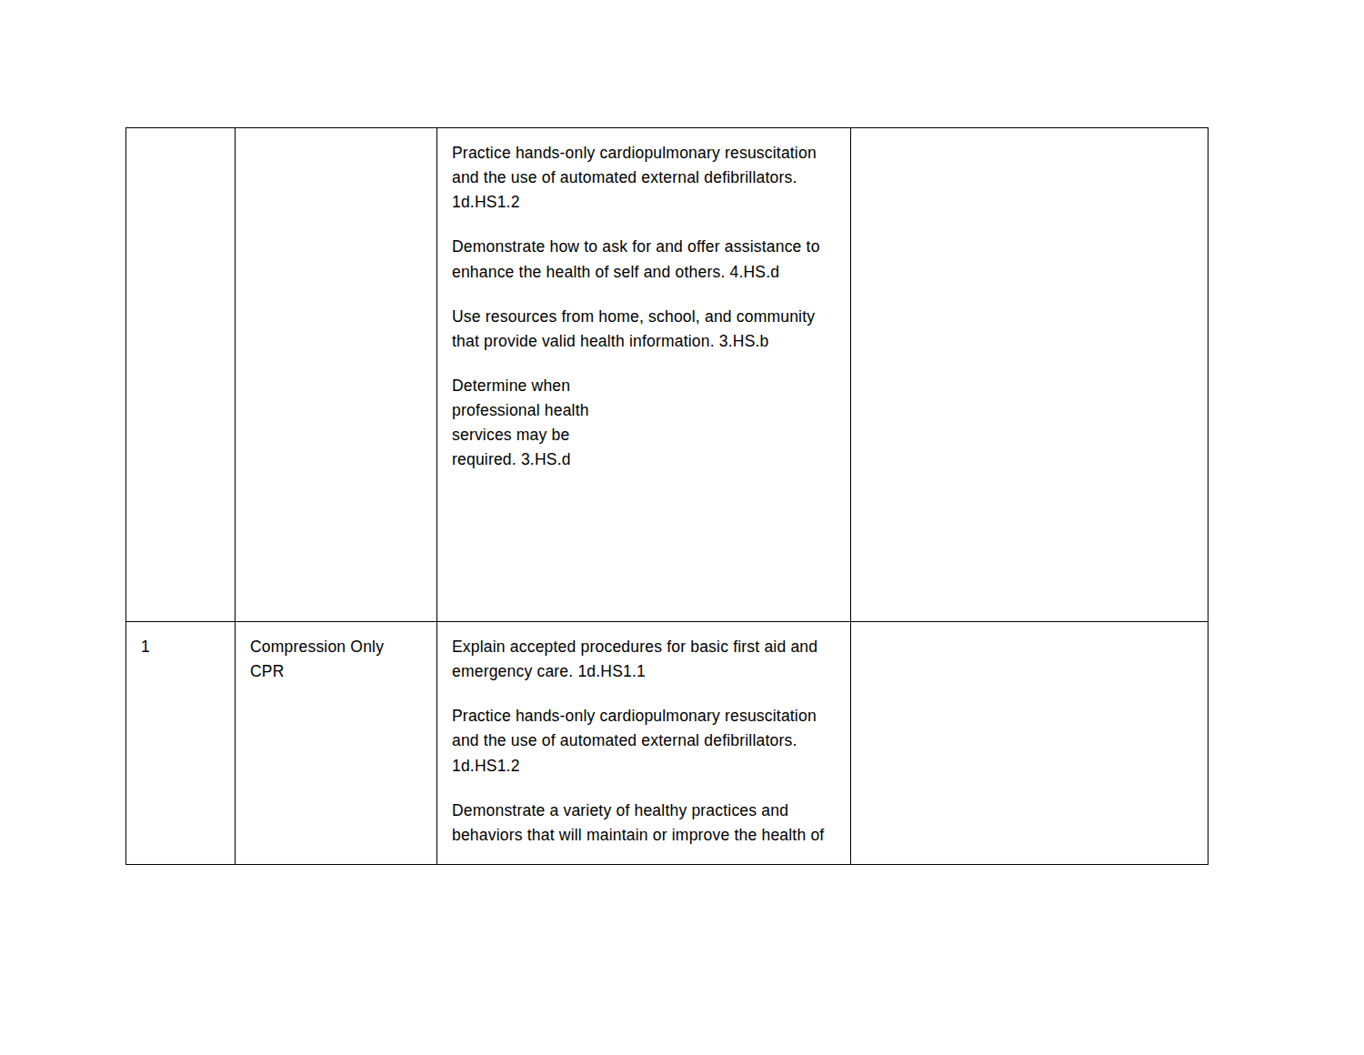| | | Practice hands-only cardiopulmonary resuscitation and the use of automated external defibrillators. 1d.HS1.2 Demonstrate how to ask for and offer assistance to enhance the health of self and others. 4.HS.d Use resources from home, school, and community that provide valid health information. 3.HS.b Determine when professional health services may be required. 3.HS.d | |
| 1 | Compression Only CPR | Explain accepted procedures for basic first aid and emergency care. 1d.HS1.1 Practice hands-only cardiopulmonary resuscitation and the use of automated external defibrillators. 1d.HS1.2 Demonstrate a variety of healthy practices and behaviors that will maintain or improve the health of | |